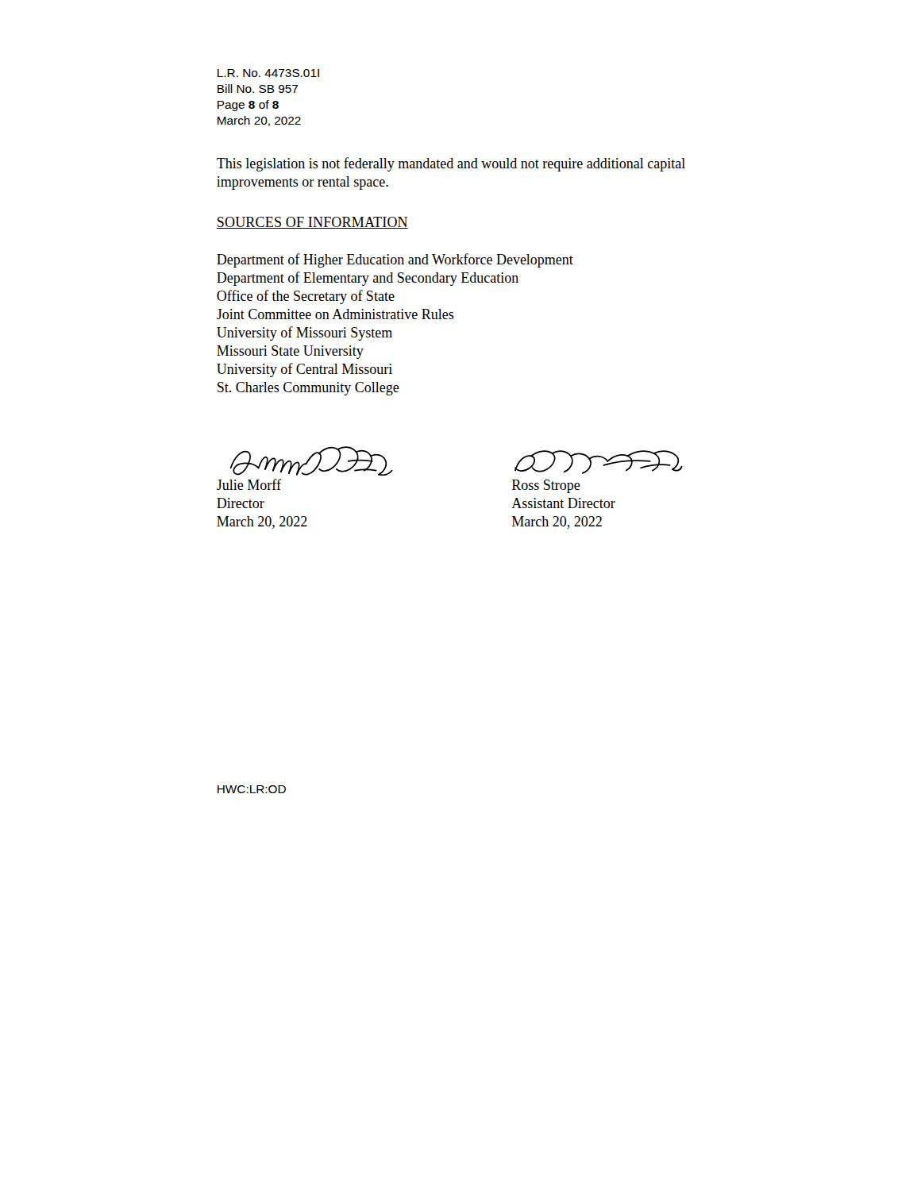L.R. No. 4473S.01I
Bill No. SB 957
Page 8 of 8
March 20, 2022
This legislation is not federally mandated and would not require additional capital improvements or rental space.
SOURCES OF INFORMATION
Department of Higher Education and Workforce Development
Department of Elementary and Secondary Education
Office of the Secretary of State
Joint Committee on Administrative Rules
University of Missouri System
Missouri State University
University of Central Missouri
St. Charles Community College
| Julie Morff Director March 20, 2022 | Ross Strope Assistant Director March 20, 2022 |
HWC:LR:OD